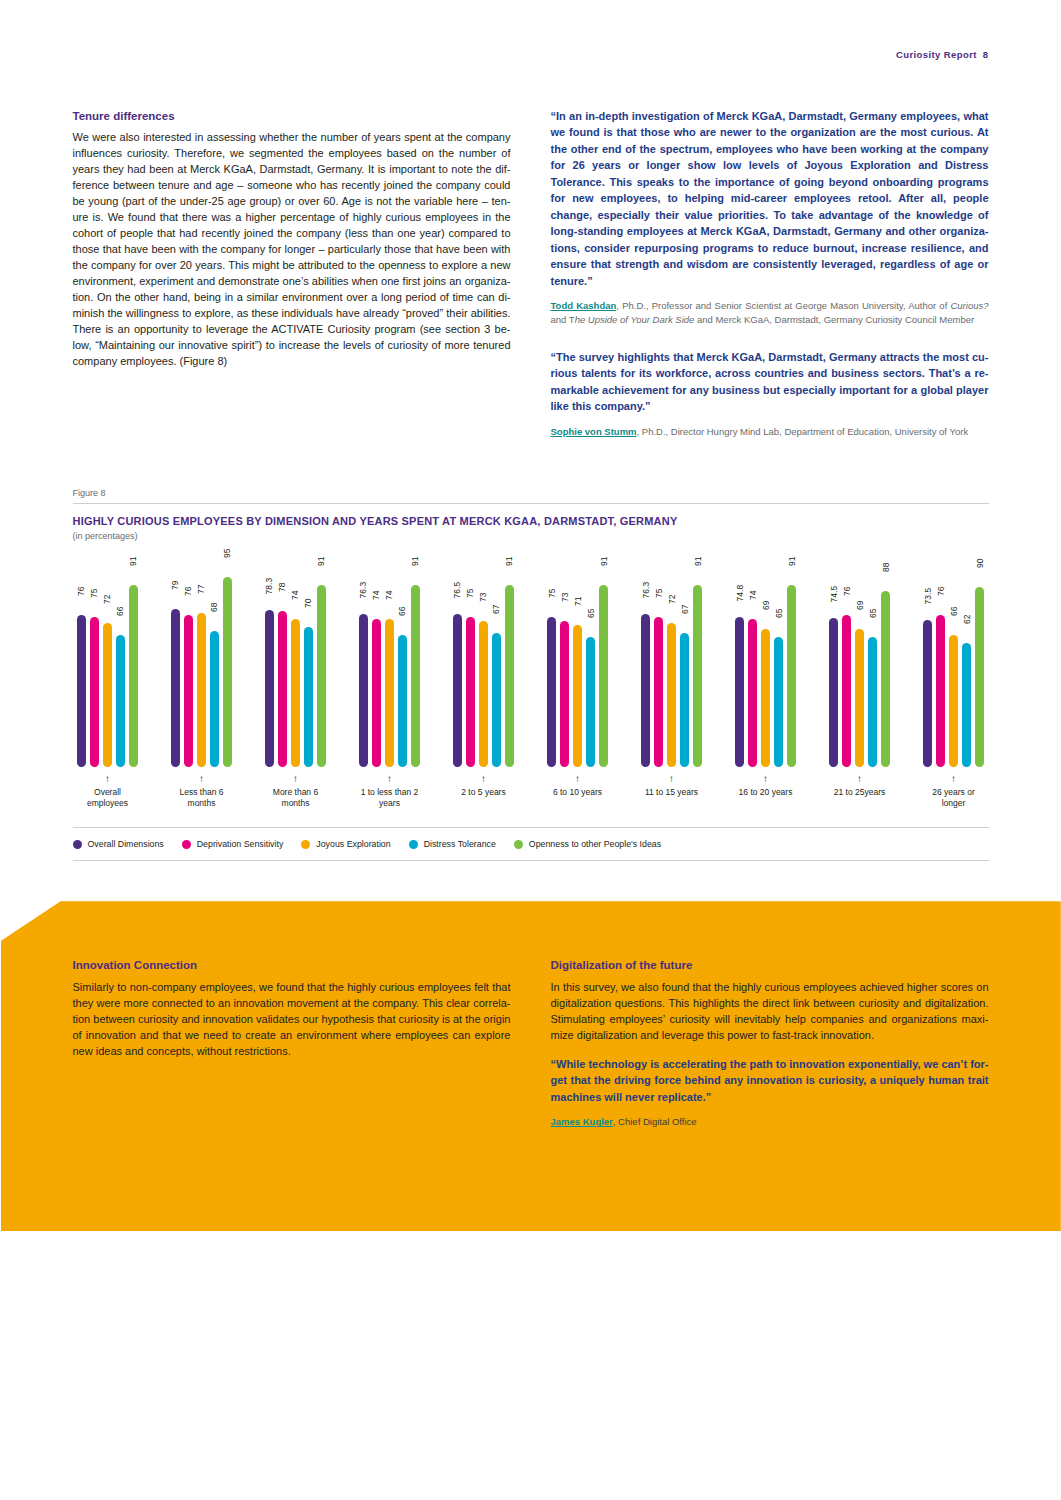Curiosity Report 8
Tenure differences
We were also interested in assessing whether the number of years spent at the company influences curiosity. Therefore, we segmented the employees based on the number of years they had been at Merck KGaA, Darmstadt, Germany. It is important to note the difference between tenure and age – someone who has recently joined the company could be young (part of the under-25 age group) or over 60. Age is not the variable here – tenure is. We found that there was a higher percentage of highly curious employees in the cohort of people that had recently joined the company (less than one year) compared to those that have been with the company for longer – particularly those that have been with the company for over 20 years. This might be attributed to the openness to explore a new environment, experiment and demonstrate one’s abilities when one first joins an organization. On the other hand, being in a similar environment over a long period of time can diminish the willingness to explore, as these individuals have already “proved” their abilities. There is an opportunity to leverage the ACTIVATE Curiosity program (see section 3 below, “Maintaining our innovative spirit”) to increase the levels of curiosity of more tenured company employees. (Figure 8)
“In an in-depth investigation of Merck KGaA, Darmstadt, Germany employees, what we found is that those who are newer to the organization are the most curious. At the other end of the spectrum, employees who have been working at the company for 26 years or longer show low levels of Joyous Exploration and Distress Tolerance. This speaks to the importance of going beyond onboarding programs for new employees, to helping mid-career employees retool. After all, people change, especially their value priorities. To take advantage of the knowledge of long-standing employees at Merck KGaA, Darmstadt, Germany and other organizations, consider repurposing programs to reduce burnout, increase resilience, and ensure that strength and wisdom are consistently leveraged, regardless of age or tenure.”
Todd Kashdan, Ph.D., Professor and Senior Scientist at George Mason University, Author of Curious? and The Upside of Your Dark Side and Merck KGaA, Darmstadt, Germany Curiosity Council Member
“The survey highlights that Merck KGaA, Darmstadt, Germany attracts the most curious talents for its workforce, across countries and business sectors. That’s a remarkable achievement for any business but especially important for a global player like this company.”
Sophie von Stumm, Ph.D., Director Hungry Mind Lab, Department of Education, University of York
Figure 8
HIGHLY CURIOUS EMPLOYEES BY DIMENSION AND YEARS SPENT AT MERCK KGAA, DARMSTADT, GERMANY
(in percentages)
76
75
72
66
91
79
76
77
68
95
78.3
78
74
70
91
76.3
74
74
66
91
76.5
75
73
67
91
75
73
71
65
91
76.3
75
72
67
91
74.8
74
69
65
91
74.5
76
69
65
88
73.5
76
66
62
90
↑Overall employees
↑Less than 6 months
↑More than 6 months
↑1 to less than 2 years
↑2 to 5 years
↑6 to 10 years
↑11 to 15 years
↑16 to 20 years
↑21 to 25years
↑26 years or longer
Overall Dimensions
Deprivation Sensitivity
Joyous Exploration
Distress Tolerance
Openness to other People's Ideas
Innovation Connection
Similarly to non-company employees, we found that the highly curious employees felt that they were more connected to an innovation movement at the company. This clear correlation between curiosity and innovation validates our hypothesis that curiosity is at the origin of innovation and that we need to create an environment where employees can explore new ideas and concepts, without restrictions.
Digitalization of the future
In this survey, we also found that the highly curious employees achieved higher scores on digitalization questions. This highlights the direct link between curiosity and digitalization. Stimulating employees’ curiosity will inevitably help companies and organizations maximize digitalization and leverage this power to fast-track innovation.
“While technology is accelerating the path to innovation exponentially, we can’t forget that the driving force behind any innovation is curiosity, a uniquely human trait machines will never replicate.”
James Kugler, Chief Digital Office